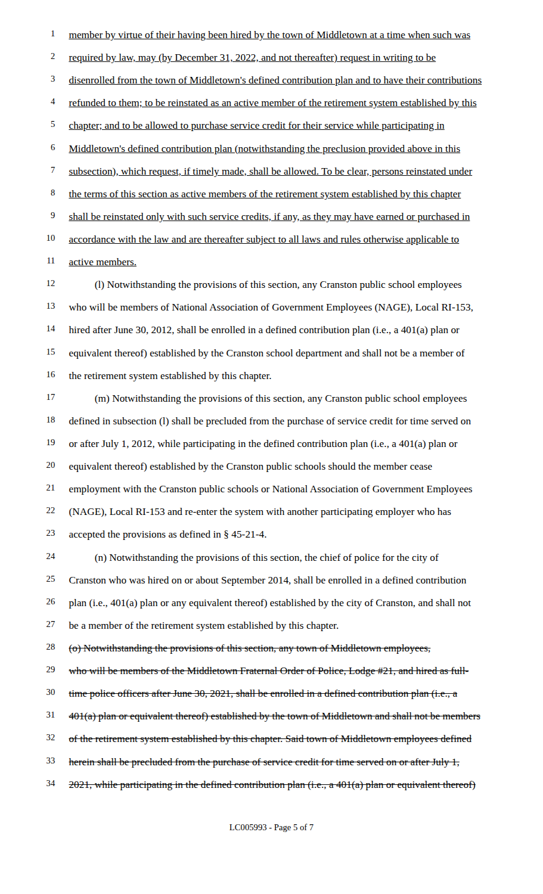member by virtue of their having been hired by the town of Middletown at a time when such was
required by law, may (by December 31, 2022, and not thereafter) request in writing to be
disenrolled from the town of Middletown's defined contribution plan and to have their contributions
refunded to them; to be reinstated as an active member of the retirement system established by this
chapter; and to be allowed to purchase service credit for their service while participating in
Middletown's defined contribution plan (notwithstanding the preclusion provided above in this
subsection), which request, if timely made, shall be allowed. To be clear, persons reinstated under
the terms of this section as active members of the retirement system established by this chapter
shall be reinstated only with such service credits, if any, as they may have earned or purchased in
accordance with the law and are thereafter subject to all laws and rules otherwise applicable to
active members.
(l) Notwithstanding the provisions of this section, any Cranston public school employees
who will be members of National Association of Government Employees (NAGE), Local RI-153,
hired after June 30, 2012, shall be enrolled in a defined contribution plan (i.e., a 401(a) plan or
equivalent thereof) established by the Cranston school department and shall not be a member of
the retirement system established by this chapter.
(m) Notwithstanding the provisions of this section, any Cranston public school employees
defined in subsection (l) shall be precluded from the purchase of service credit for time served on
or after July 1, 2012, while participating in the defined contribution plan (i.e., a 401(a) plan or
equivalent thereof) established by the Cranston public schools should the member cease
employment with the Cranston public schools or National Association of Government Employees
(NAGE), Local RI-153 and re-enter the system with another participating employer who has
accepted the provisions as defined in § 45-21-4.
(n) Notwithstanding the provisions of this section, the chief of police for the city of
Cranston who was hired on or about September 2014, shall be enrolled in a defined contribution
plan (i.e., 401(a) plan or any equivalent thereof) established by the city of Cranston, and shall not
be a member of the retirement system established by this chapter.
(o) Notwithstanding the provisions of this section, any town of Middletown employees,
who will be members of the Middletown Fraternal Order of Police, Lodge #21, and hired as full-
time police officers after June 30, 2021, shall be enrolled in a defined contribution plan (i.e., a
401(a) plan or equivalent thereof) established by the town of Middletown and shall not be members
of the retirement system established by this chapter. Said town of Middletown employees defined
herein shall be precluded from the purchase of service credit for time served on or after July 1,
2021, while participating in the defined contribution plan (i.e., a 401(a) plan or equivalent thereof)
LC005993 - Page 5 of 7